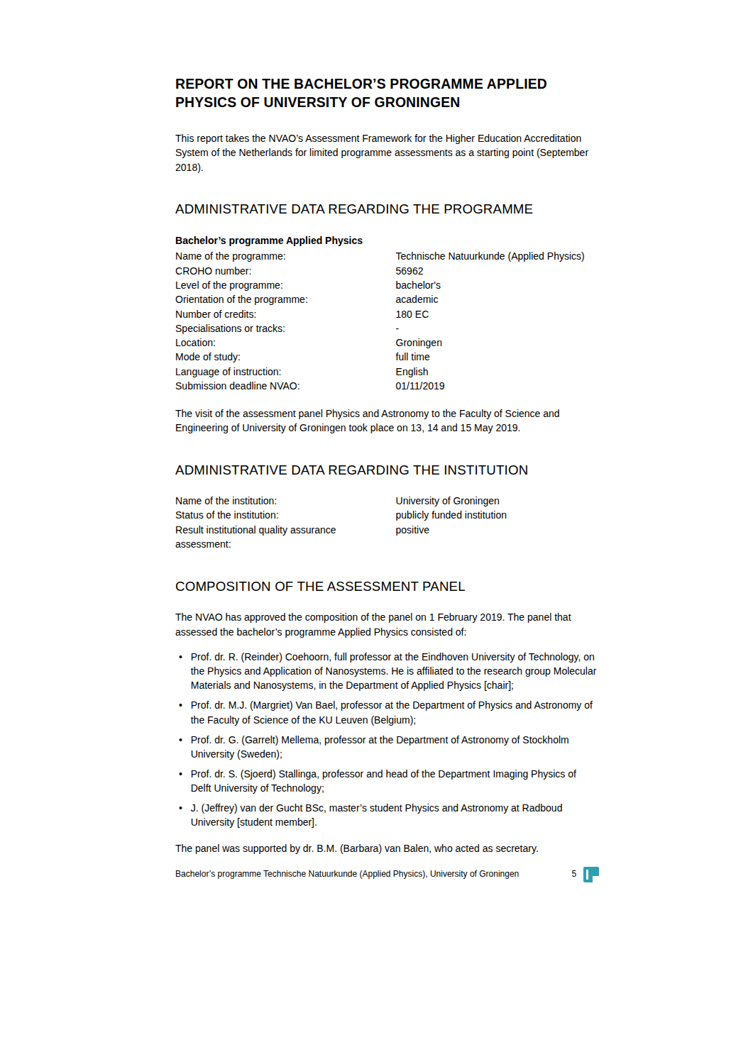REPORT ON THE BACHELOR’S PROGRAMME APPLIED PHYSICS OF UNIVERSITY OF GRONINGEN
This report takes the NVAO’s Assessment Framework for the Higher Education Accreditation System of the Netherlands for limited programme assessments as a starting point (September 2018).
ADMINISTRATIVE DATA REGARDING THE PROGRAMME
Bachelor’s programme Applied Physics
| Name of the programme: | Technische Natuurkunde (Applied Physics) |
| CROHO number: | 56962 |
| Level of the programme: | bachelor's |
| Orientation of the programme: | academic |
| Number of credits: | 180 EC |
| Specialisations or tracks: | - |
| Location: | Groningen |
| Mode of study: | full time |
| Language of instruction: | English |
| Submission deadline NVAO: | 01/11/2019 |
The visit of the assessment panel Physics and Astronomy to the Faculty of Science and Engineering of University of Groningen took place on 13, 14 and 15 May 2019.
ADMINISTRATIVE DATA REGARDING THE INSTITUTION
| Name of the institution: | University of Groningen |
| Status of the institution: | publicly funded institution |
| Result institutional quality assurance assessment: | positive |
COMPOSITION OF THE ASSESSMENT PANEL
The NVAO has approved the composition of the panel on 1 February 2019. The panel that assessed the bachelor’s programme Applied Physics consisted of:
Prof. dr. R. (Reinder) Coehoorn, full professor at the Eindhoven University of Technology, on the Physics and Application of Nanosystems. He is affiliated to the research group Molecular Materials and Nanosystems, in the Department of Applied Physics [chair];
Prof. dr. M.J. (Margriet) Van Bael, professor at the Department of Physics and Astronomy of the Faculty of Science of the KU Leuven (Belgium);
Prof. dr. G. (Garrelt) Mellema, professor at the Department of Astronomy of Stockholm University (Sweden);
Prof. dr. S. (Sjoerd) Stallinga, professor and head of the Department Imaging Physics of Delft University of Technology;
J. (Jeffrey) van der Gucht BSc, master’s student Physics and Astronomy at Radboud University [student member].
The panel was supported by dr. B.M. (Barbara) van Balen, who acted as secretary.
Bachelor’s programme Technische Natuurkunde (Applied Physics), University of Groningen
5